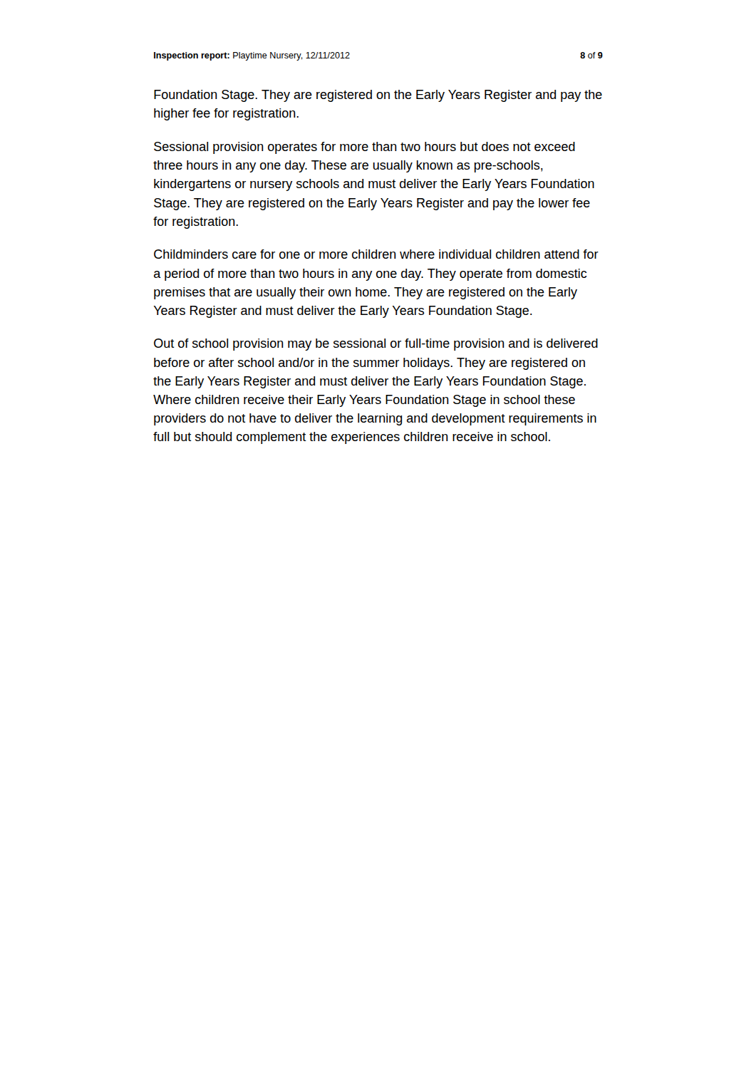Inspection report: Playtime Nursery, 12/11/2012
8 of 9
Foundation Stage. They are registered on the Early Years Register and pay the higher fee for registration.
Sessional provision operates for more than two hours but does not exceed three hours in any one day. These are usually known as pre-schools, kindergartens or nursery schools and must deliver the Early Years Foundation Stage. They are registered on the Early Years Register and pay the lower fee for registration.
Childminders care for one or more children where individual children attend for a period of more than two hours in any one day. They operate from domestic premises that are usually their own home. They are registered on the Early Years Register and must deliver the Early Years Foundation Stage.
Out of school provision may be sessional or full-time provision and is delivered before or after school and/or in the summer holidays. They are registered on the Early Years Register and must deliver the Early Years Foundation Stage. Where children receive their Early Years Foundation Stage in school these providers do not have to deliver the learning and development requirements in full but should complement the experiences children receive in school.